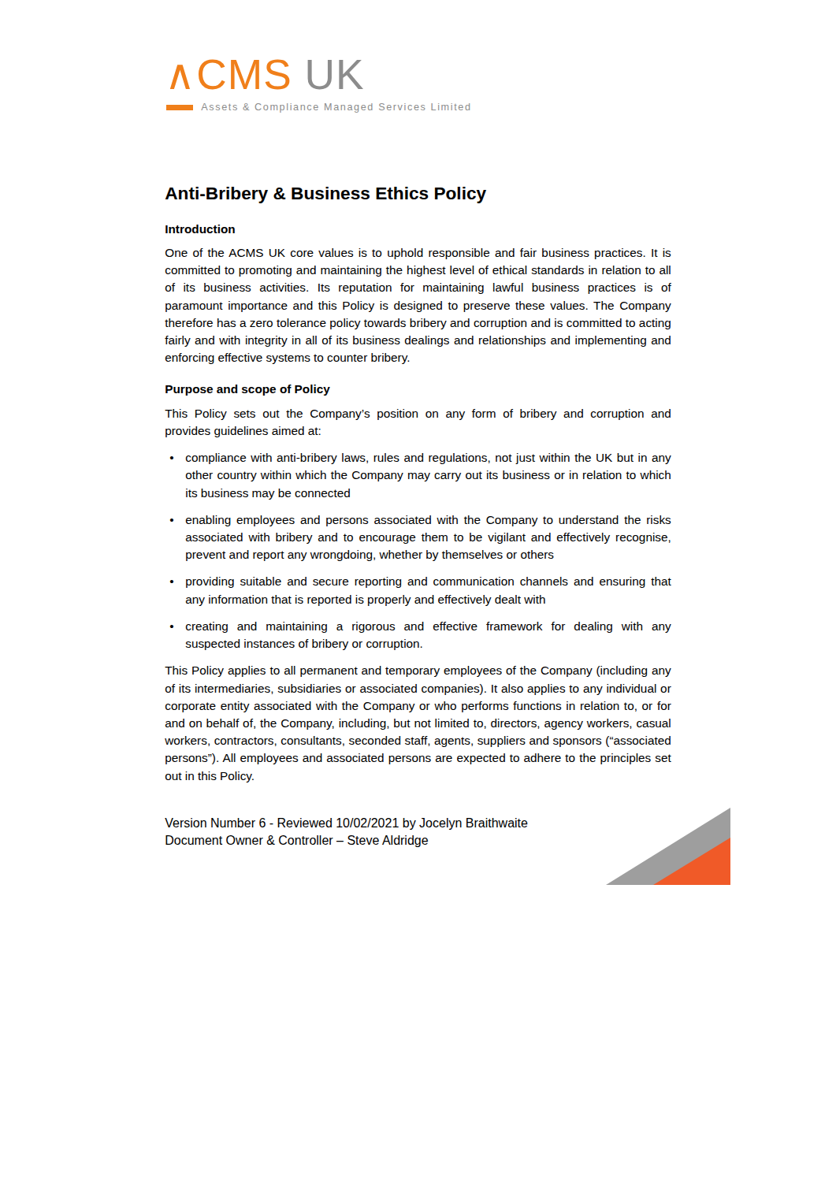∧CMS UK
Assets & Compliance Managed Services Limited
Anti-Bribery & Business Ethics Policy
Introduction
One of the ACMS UK core values is to uphold responsible and fair business practices. It is committed to promoting and maintaining the highest level of ethical standards in relation to all of its business activities. Its reputation for maintaining lawful business practices is of paramount importance and this Policy is designed to preserve these values. The Company therefore has a zero tolerance policy towards bribery and corruption and is committed to acting fairly and with integrity in all of its business dealings and relationships and implementing and enforcing effective systems to counter bribery.
Purpose and scope of Policy
This Policy sets out the Company’s position on any form of bribery and corruption and provides guidelines aimed at:
compliance with anti-bribery laws, rules and regulations, not just within the UK but in any other country within which the Company may carry out its business or in relation to which its business may be connected
enabling employees and persons associated with the Company to understand the risks associated with bribery and to encourage them to be vigilant and effectively recognise, prevent and report any wrongdoing, whether by themselves or others
providing suitable and secure reporting and communication channels and ensuring that any information that is reported is properly and effectively dealt with
creating and maintaining a rigorous and effective framework for dealing with any suspected instances of bribery or corruption.
This Policy applies to all permanent and temporary employees of the Company (including any of its intermediaries, subsidiaries or associated companies). It also applies to any individual or corporate entity associated with the Company or who performs functions in relation to, or for and on behalf of, the Company, including, but not limited to, directors, agency workers, casual workers, contractors, consultants, seconded staff, agents, suppliers and sponsors (“associated persons”). All employees and associated persons are expected to adhere to the principles set out in this Policy.
Version Number 6 - Reviewed 10/02/2021 by Jocelyn Braithwaite
Document Owner & Controller – Steve Aldridge